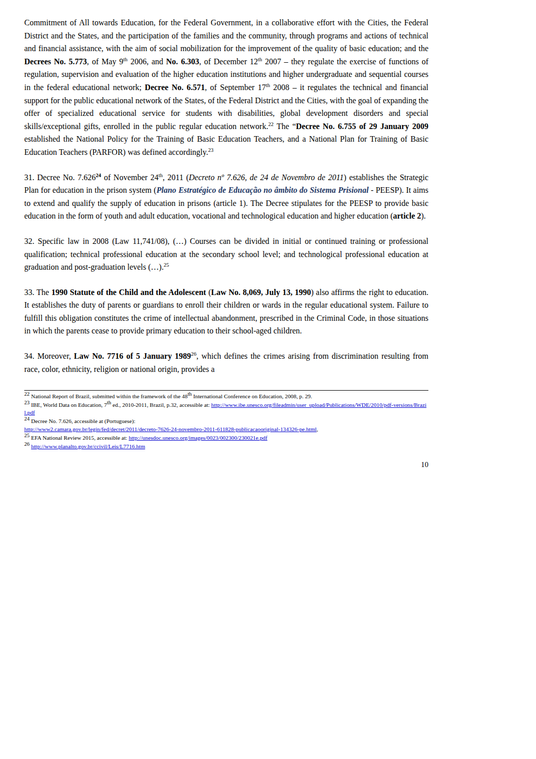Commitment of All towards Education, for the Federal Government, in a collaborative effort with the Cities, the Federal District and the States, and the participation of the families and the community, through programs and actions of technical and financial assistance, with the aim of social mobilization for the improvement of the quality of basic education; and the Decrees No. 5.773, of May 9th 2006, and No. 6.303, of December 12th 2007 – they regulate the exercise of functions of regulation, supervision and evaluation of the higher education institutions and higher undergraduate and sequential courses in the federal educational network; Decree No. 6.571, of September 17th 2008 – it regulates the technical and financial support for the public educational network of the States, of the Federal District and the Cities, with the goal of expanding the offer of specialized educational service for students with disabilities, global development disorders and special skills/exceptional gifts, enrolled in the public regular education network.22 The “Decree No. 6.755 of 29 January 2009 established the National Policy for the Training of Basic Education Teachers, and a National Plan for Training of Basic Education Teachers (PARFOR) was defined accordingly.23
31. Decree No. 7.62624 of November 24th, 2011 (Decreto nº 7.626, de 24 de Novembro de 2011) establishes the Strategic Plan for education in the prison system (Plano Estratégico de Educação no âmbito do Sistema Prisional - PEESP). It aims to extend and qualify the supply of education in prisons (article 1). The Decree stipulates for the PEESP to provide basic education in the form of youth and adult education, vocational and technological education and higher education (article 2).
32. Specific law in 2008 (Law 11,741/08), (…) Courses can be divided in initial or continued training or professional qualification; technical professional education at the secondary school level; and technological professional education at graduation and post-graduation levels (…).25
33. The 1990 Statute of the Child and the Adolescent (Law No. 8,069, July 13, 1990) also affirms the right to education. It establishes the duty of parents or guardians to enroll their children or wards in the regular educational system. Failure to fulfill this obligation constitutes the crime of intellectual abandonment, prescribed in the Criminal Code, in those situations in which the parents cease to provide primary education to their school-aged children.
34. Moreover, Law No. 7716 of 5 January 198926, which defines the crimes arising from discrimination resulting from race, color, ethnicity, religion or national origin, provides a
22 National Report of Brazil, submitted within the framework of the 48th International Conference on Education, 2008, p. 29.
23 IBE, World Data on Education, 7th ed., 2010-2011, Brazil, p.32, accessible at: http://www.ibe.unesco.org/fileadmin/user_upload/Publications/WDE/2010/pdf-versions/Brazil.pdf
24 Decree No. 7.626, accessible at (Portuguese):
http://www2.camara.gov.br/legin/fed/decret/2011/decreto-7626-24-novembro-2011-611828-publicacaooriginal-134326-pe.html,
25 EFA National Review 2015, accessible at: http://unesdoc.unesco.org/images/0023/002300/230021e.pdf
26 http://www.planalto.gov.br/ccivil/Leis/L7716.htm
10